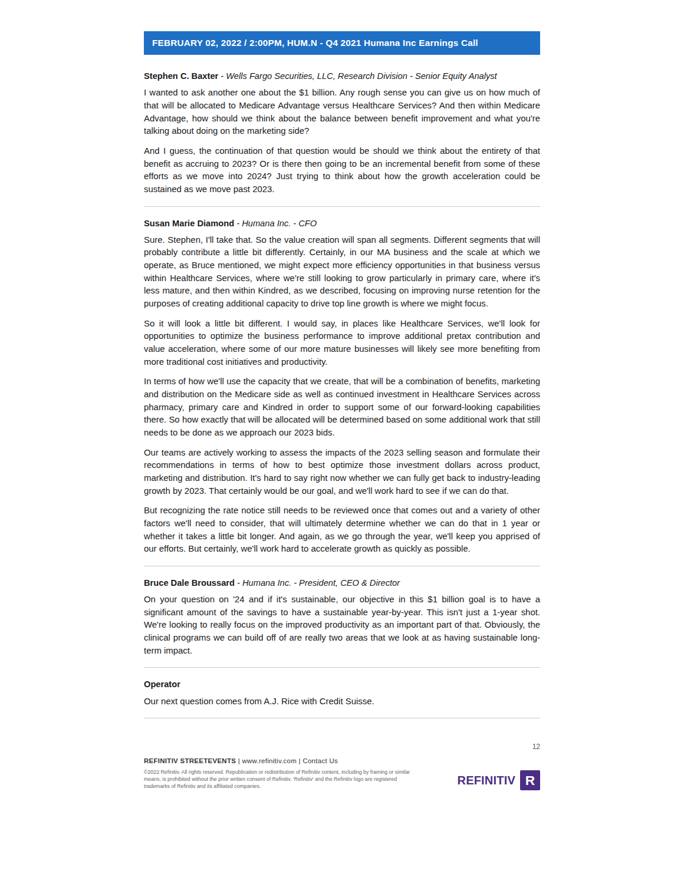FEBRUARY 02, 2022 / 2:00PM, HUM.N - Q4 2021 Humana Inc Earnings Call
Stephen C. Baxter - Wells Fargo Securities, LLC, Research Division - Senior Equity Analyst
I wanted to ask another one about the $1 billion. Any rough sense you can give us on how much of that will be allocated to Medicare Advantage versus Healthcare Services? And then within Medicare Advantage, how should we think about the balance between benefit improvement and what you're talking about doing on the marketing side?
And I guess, the continuation of that question would be should we think about the entirety of that benefit as accruing to 2023? Or is there then going to be an incremental benefit from some of these efforts as we move into 2024? Just trying to think about how the growth acceleration could be sustained as we move past 2023.
Susan Marie Diamond - Humana Inc. - CFO
Sure. Stephen, I'll take that. So the value creation will span all segments. Different segments that will probably contribute a little bit differently. Certainly, in our MA business and the scale at which we operate, as Bruce mentioned, we might expect more efficiency opportunities in that business versus within Healthcare Services, where we're still looking to grow particularly in primary care, where it's less mature, and then within Kindred, as we described, focusing on improving nurse retention for the purposes of creating additional capacity to drive top line growth is where we might focus.
So it will look a little bit different. I would say, in places like Healthcare Services, we'll look for opportunities to optimize the business performance to improve additional pretax contribution and value acceleration, where some of our more mature businesses will likely see more benefiting from more traditional cost initiatives and productivity.
In terms of how we'll use the capacity that we create, that will be a combination of benefits, marketing and distribution on the Medicare side as well as continued investment in Healthcare Services across pharmacy, primary care and Kindred in order to support some of our forward-looking capabilities there. So how exactly that will be allocated will be determined based on some additional work that still needs to be done as we approach our 2023 bids.
Our teams are actively working to assess the impacts of the 2023 selling season and formulate their recommendations in terms of how to best optimize those investment dollars across product, marketing and distribution. It's hard to say right now whether we can fully get back to industry-leading growth by 2023. That certainly would be our goal, and we'll work hard to see if we can do that.
But recognizing the rate notice still needs to be reviewed once that comes out and a variety of other factors we'll need to consider, that will ultimately determine whether we can do that in 1 year or whether it takes a little bit longer. And again, as we go through the year, we'll keep you apprised of our efforts. But certainly, we'll work hard to accelerate growth as quickly as possible.
Bruce Dale Broussard - Humana Inc. - President, CEO & Director
On your question on '24 and if it's sustainable, our objective in this $1 billion goal is to have a significant amount of the savings to have a sustainable year-by-year. This isn't just a 1-year shot. We're looking to really focus on the improved productivity as an important part of that. Obviously, the clinical programs we can build off of are really two areas that we look at as having sustainable long-term impact.
Operator
Our next question comes from A.J. Rice with Credit Suisse.
12
REFINITIV STREETEVENTS | www.refinitiv.com | Contact Us
©2022 Refinitiv. All rights reserved. Republication or redistribution of Refinitiv content, including by framing or similar means, is prohibited without the prior written consent of Refinitiv. 'Refinitiv' and the Refinitiv logo are registered trademarks of Refinitiv and its affiliated companies.
REFINITIV R